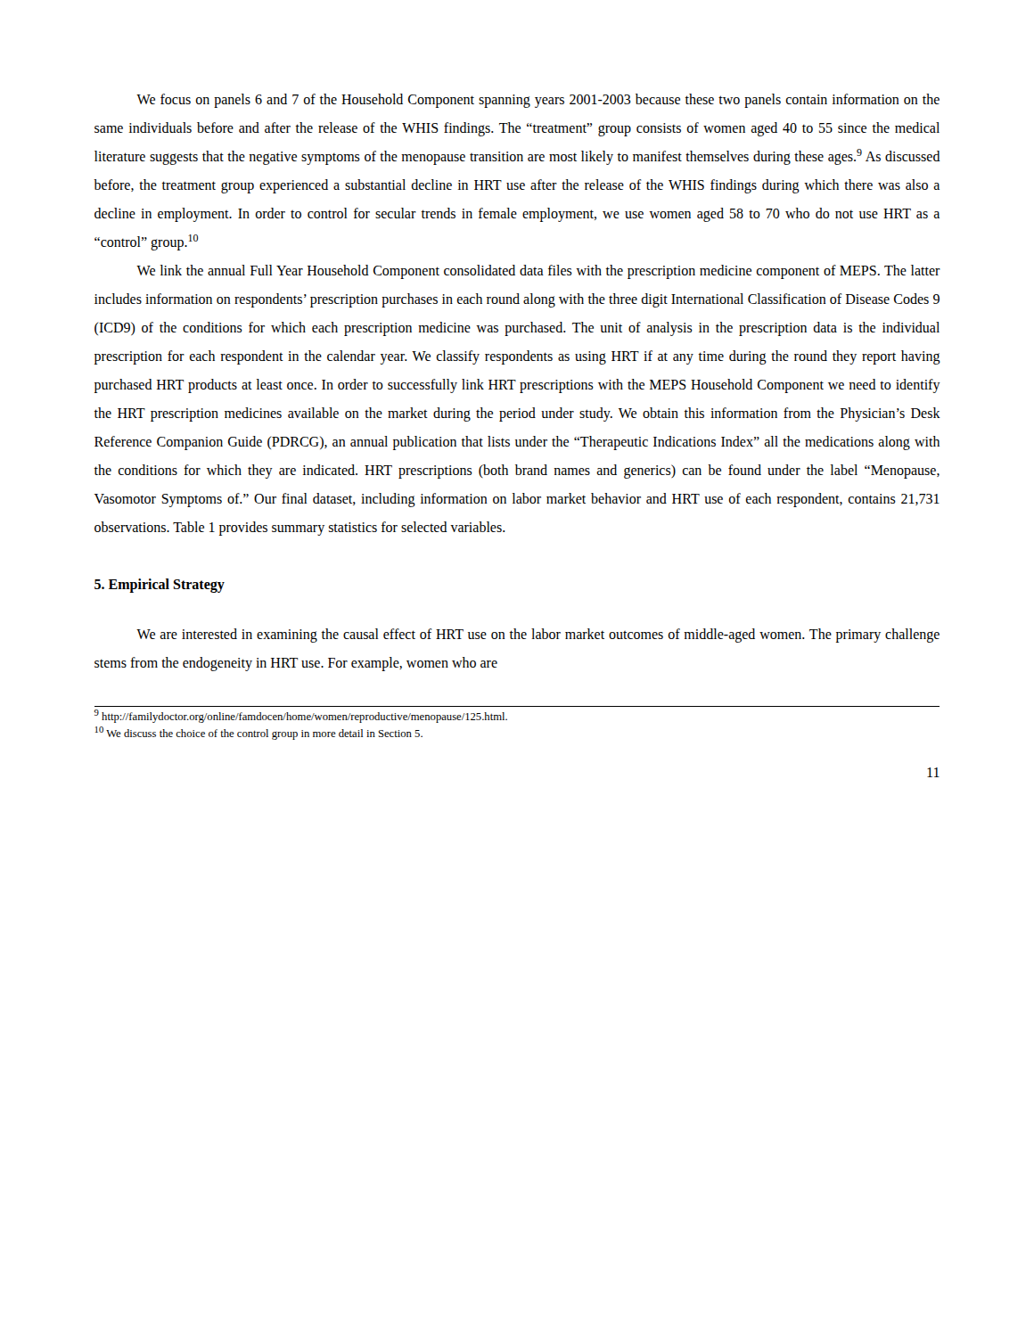We focus on panels 6 and 7 of the Household Component spanning years 2001-2003 because these two panels contain information on the same individuals before and after the release of the WHIS findings. The “treatment” group consists of women aged 40 to 55 since the medical literature suggests that the negative symptoms of the menopause transition are most likely to manifest themselves during these ages.9 As discussed before, the treatment group experienced a substantial decline in HRT use after the release of the WHIS findings during which there was also a decline in employment. In order to control for secular trends in female employment, we use women aged 58 to 70 who do not use HRT as a “control” group.10
We link the annual Full Year Household Component consolidated data files with the prescription medicine component of MEPS. The latter includes information on respondents’ prescription purchases in each round along with the three digit International Classification of Disease Codes 9 (ICD9) of the conditions for which each prescription medicine was purchased. The unit of analysis in the prescription data is the individual prescription for each respondent in the calendar year. We classify respondents as using HRT if at any time during the round they report having purchased HRT products at least once. In order to successfully link HRT prescriptions with the MEPS Household Component we need to identify the HRT prescription medicines available on the market during the period under study. We obtain this information from the Physician’s Desk Reference Companion Guide (PDRCG), an annual publication that lists under the “Therapeutic Indications Index” all the medications along with the conditions for which they are indicated. HRT prescriptions (both brand names and generics) can be found under the label “Menopause, Vasomotor Symptoms of.” Our final dataset, including information on labor market behavior and HRT use of each respondent, contains 21,731 observations. Table 1 provides summary statistics for selected variables.
5. Empirical Strategy
We are interested in examining the causal effect of HRT use on the labor market outcomes of middle-aged women. The primary challenge stems from the endogeneity in HRT use. For example, women who are
9 http://familydoctor.org/online/famdocen/home/women/reproductive/menopause/125.html.
10 We discuss the choice of the control group in more detail in Section 5.
11